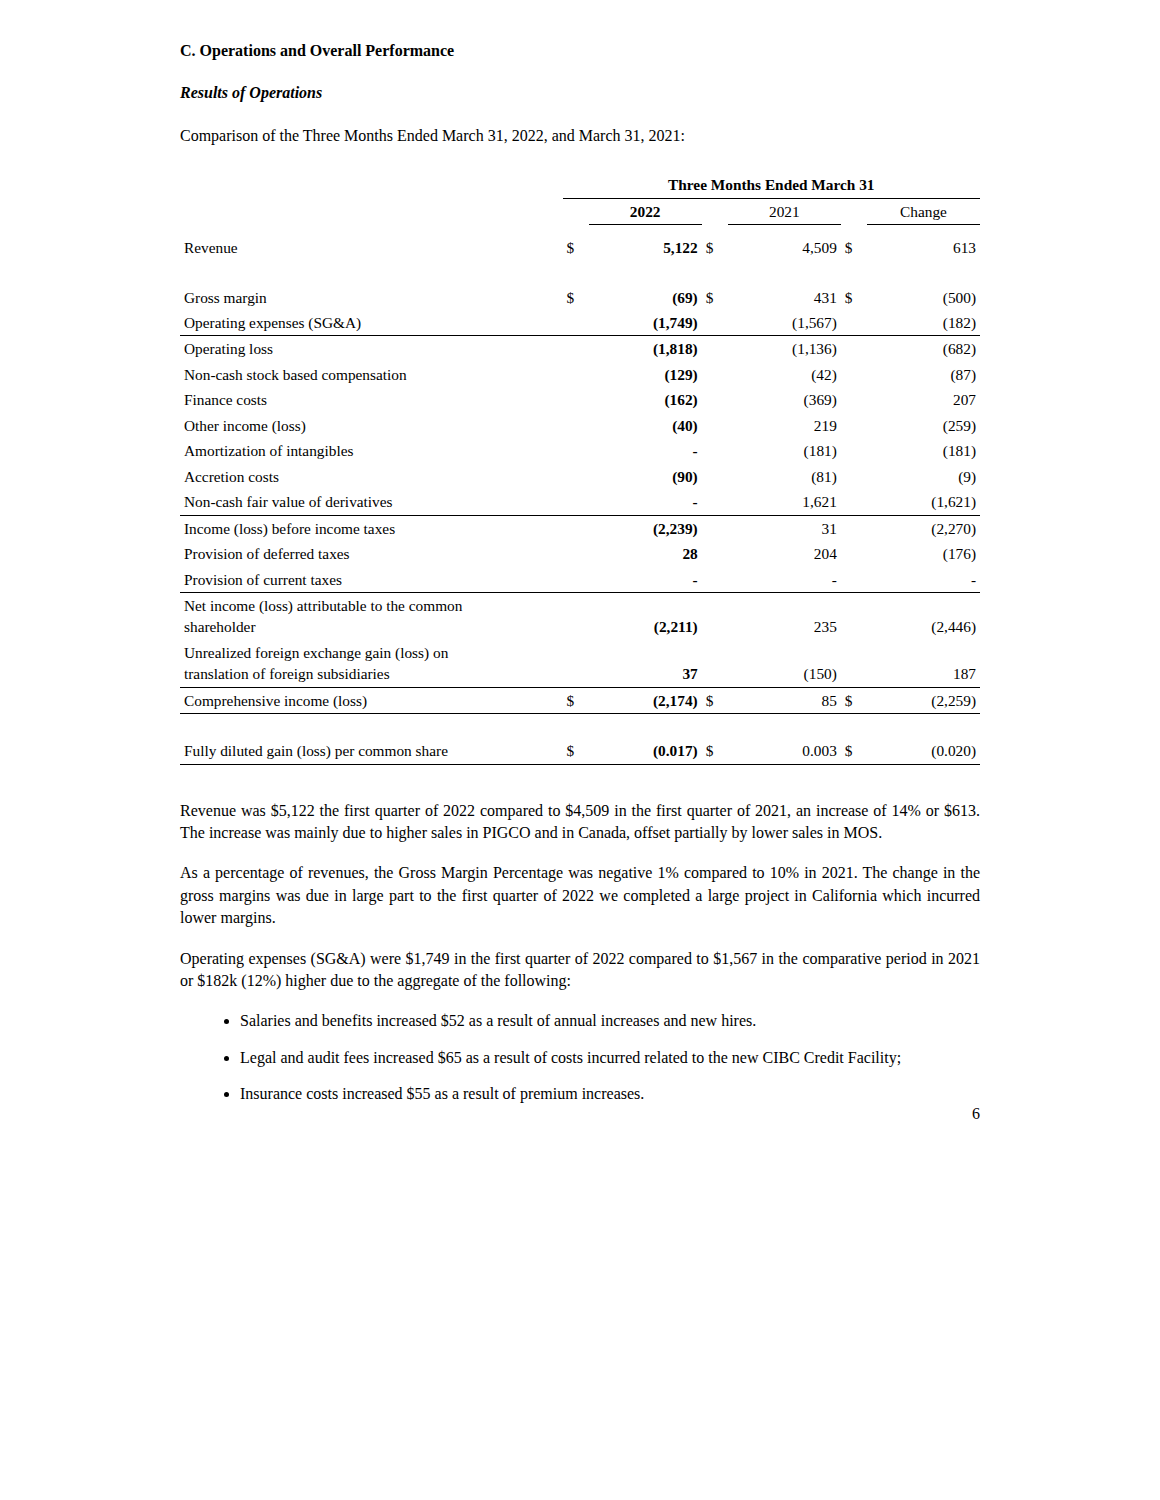C. Operations and Overall Performance
Results of Operations
Comparison of the Three Months Ended March 31, 2022, and March 31, 2021:
| | Three Months Ended March 31 |
| | | 2022 | | 2021 | | Change |
| Revenue | $ | 5,122 | $ | 4,509 | $ | 613 |
| Gross margin | $ | (69) | $ | 431 | $ | (500) |
| Operating expenses (SG&A) | | (1,749) | | (1,567) | | (182) |
| Operating loss | | (1,818) | | (1,136) | | (682) |
| Non-cash stock based compensation | | (129) | | (42) | | (87) |
| Finance costs | | (162) | | (369) | | 207 |
| Other income (loss) | | (40) | | 219 | | (259) |
| Amortization of intangibles | | - | | (181) | | (181) |
| Accretion costs | | (90) | | (81) | | (9) |
| Non-cash fair value of derivatives | | - | | 1,621 | | (1,621) |
| Income (loss) before income taxes | | (2,239) | | 31 | | (2,270) |
| Provision of deferred taxes | | 28 | | 204 | | (176) |
| Provision of current taxes | | - | | - | | - |
| Net income (loss) attributable to the common shareholder | | (2,211) | | 235 | | (2,446) |
| Unrealized foreign exchange gain (loss) on translation of foreign subsidiaries | | 37 | | (150) | | 187 |
| Comprehensive income (loss) | $ | (2,174) | $ | 85 | $ | (2,259) |
| Fully diluted gain (loss) per common share | $ | (0.017) | $ | 0.003 | $ | (0.020) |
Revenue was $5,122 the first quarter of 2022 compared to $4,509 in the first quarter of 2021, an increase of 14% or $613. The increase was mainly due to higher sales in PIGCO and in Canada, offset partially by lower sales in MOS.
As a percentage of revenues, the Gross Margin Percentage was negative 1% compared to 10% in 2021. The change in the gross margins was due in large part to the first quarter of 2022 we completed a large project in California which incurred lower margins.
Operating expenses (SG&A) were $1,749 in the first quarter of 2022 compared to $1,567 in the comparative period in 2021 or $182k (12%) higher due to the aggregate of the following:
Salaries and benefits increased $52 as a result of annual increases and new hires.
Legal and audit fees increased $65 as a result of costs incurred related to the new CIBC Credit Facility;
Insurance costs increased $55 as a result of premium increases.
6